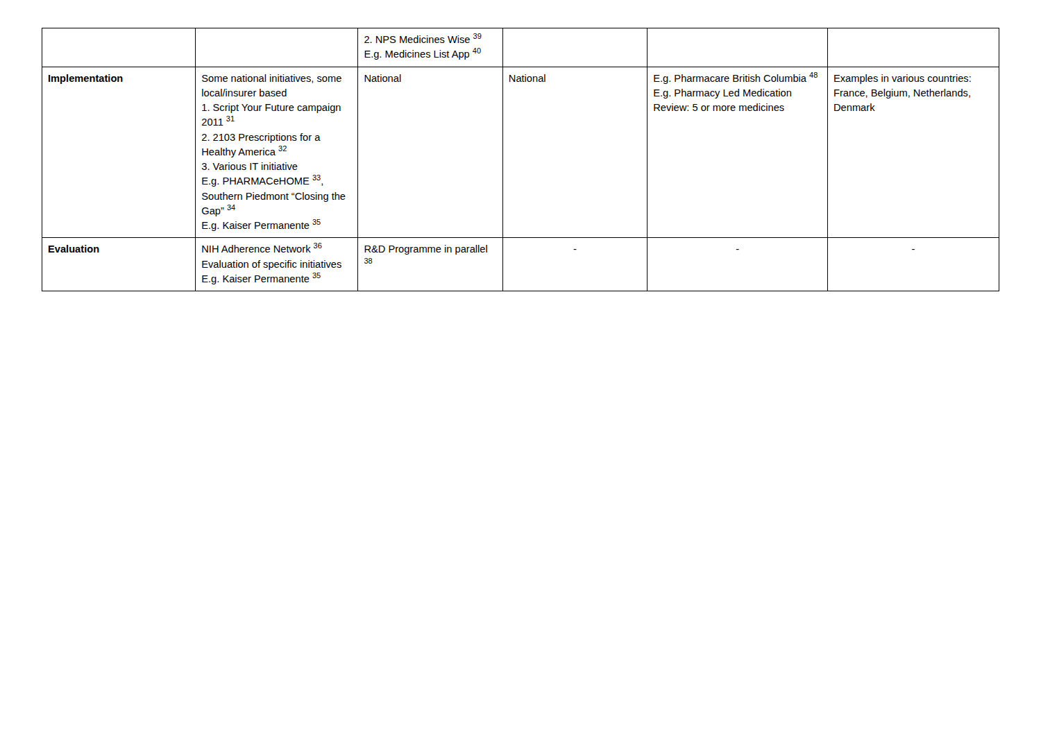| | | 2. NPS Medicines Wise 39 E.g. Medicines List App 40 | | | |
| Implementation | Some national initiatives, some local/insurer based 1. Script Your Future campaign 2011 31 2. 2103 Prescriptions for a Healthy America 32 3. Various IT initiative E.g. PHARMACeHOME 33 , Southern Piedmont “Closing the Gap” 34 E.g. Kaiser Permanente 35 | National | National | E.g. Pharmacare British Columbia 48 E.g. Pharmacy Led Medication Review: 5 or more medicines | Examples in various countries: France, Belgium, Netherlands, Denmark |
| Evaluation | NIH Adherence Network 36 Evaluation of specific initiatives E.g. Kaiser Permanente 35 | R&D Programme in parallel 38 | - | - | - |